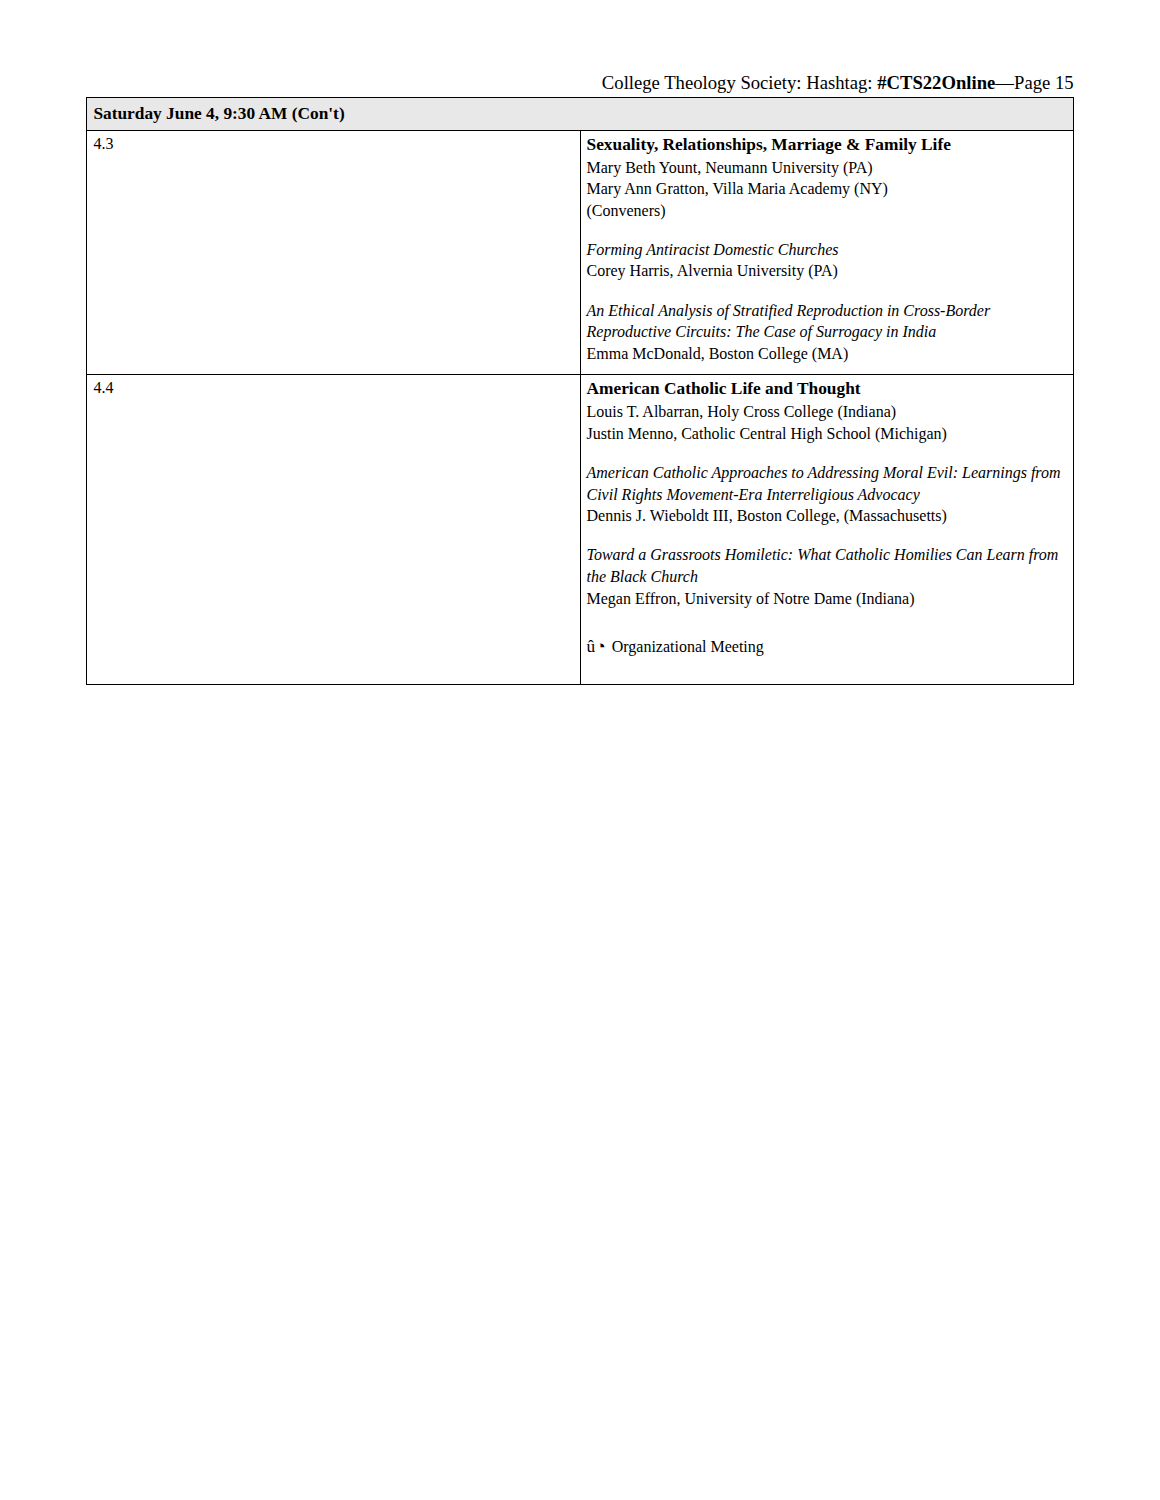College Theology Society: Hashtag: #CTS22Online—Page 15
| Saturday June 4, 9:30 AM (Con't) |
| --- |
| 4.3 | Sexuality, Relationships, Marriage & Family Life Mary Beth Yount, Neumann University (PA) Mary Ann Gratton, Villa Maria Academy (NY) (Conveners) Forming Antiracist Domestic Churches Corey Harris, Alvernia University (PA) An Ethical Analysis of Stratified Reproduction in Cross-Border Reproductive Circuits: The Case of Surrogacy in India Emma McDonald, Boston College (MA) |
| 4.4 | American Catholic Life and Thought Louis T. Albarran, Holy Cross College (Indiana) Justin Menno, Catholic Central High School (Michigan) American Catholic Approaches to Addressing Moral Evil: Learnings from Civil Rights Movement-Era Interreligious Advocacy Dennis J. Wieboldt III, Boston College, (Massachusetts) Toward a Grassroots Homiletic: What Catholic Homilies Can Learn from the Black Church Megan Effron, University of Notre Dame (Indiana) û◔ Organizational Meeting |